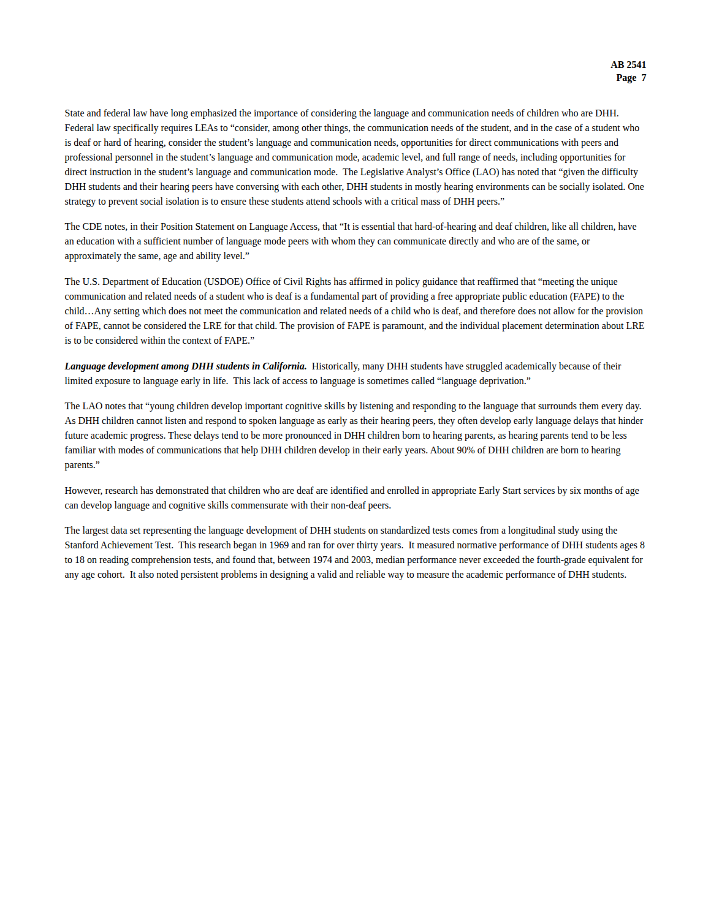AB 2541 Page 7
State and federal law have long emphasized the importance of considering the language and communication needs of children who are DHH. Federal law specifically requires LEAs to “consider, among other things, the communication needs of the student, and in the case of a student who is deaf or hard of hearing, consider the student’s language and communication needs, opportunities for direct communications with peers and professional personnel in the student’s language and communication mode, academic level, and full range of needs, including opportunities for direct instruction in the student’s language and communication mode. The Legislative Analyst’s Office (LAO) has noted that “given the difficulty DHH students and their hearing peers have conversing with each other, DHH students in mostly hearing environments can be socially isolated. One strategy to prevent social isolation is to ensure these students attend schools with a critical mass of DHH peers.”
The CDE notes, in their Position Statement on Language Access, that “It is essential that hard-of-hearing and deaf children, like all children, have an education with a sufficient number of language mode peers with whom they can communicate directly and who are of the same, or approximately the same, age and ability level.”
The U.S. Department of Education (USDOE) Office of Civil Rights has affirmed in policy guidance that reaffirmed that “meeting the unique communication and related needs of a student who is deaf is a fundamental part of providing a free appropriate public education (FAPE) to the child…Any setting which does not meet the communication and related needs of a child who is deaf, and therefore does not allow for the provision of FAPE, cannot be considered the LRE for that child. The provision of FAPE is paramount, and the individual placement determination about LRE is to be considered within the context of FAPE.”
Language development among DHH students in California. Historically, many DHH students have struggled academically because of their limited exposure to language early in life. This lack of access to language is sometimes called “language deprivation.”
The LAO notes that “young children develop important cognitive skills by listening and responding to the language that surrounds them every day. As DHH children cannot listen and respond to spoken language as early as their hearing peers, they often develop early language delays that hinder future academic progress. These delays tend to be more pronounced in DHH children born to hearing parents, as hearing parents tend to be less familiar with modes of communications that help DHH children develop in their early years. About 90% of DHH children are born to hearing parents.”
However, research has demonstrated that children who are deaf are identified and enrolled in appropriate Early Start services by six months of age can develop language and cognitive skills commensurate with their non-deaf peers.
The largest data set representing the language development of DHH students on standardized tests comes from a longitudinal study using the Stanford Achievement Test. This research began in 1969 and ran for over thirty years. It measured normative performance of DHH students ages 8 to 18 on reading comprehension tests, and found that, between 1974 and 2003, median performance never exceeded the fourth-grade equivalent for any age cohort. It also noted persistent problems in designing a valid and reliable way to measure the academic performance of DHH students.